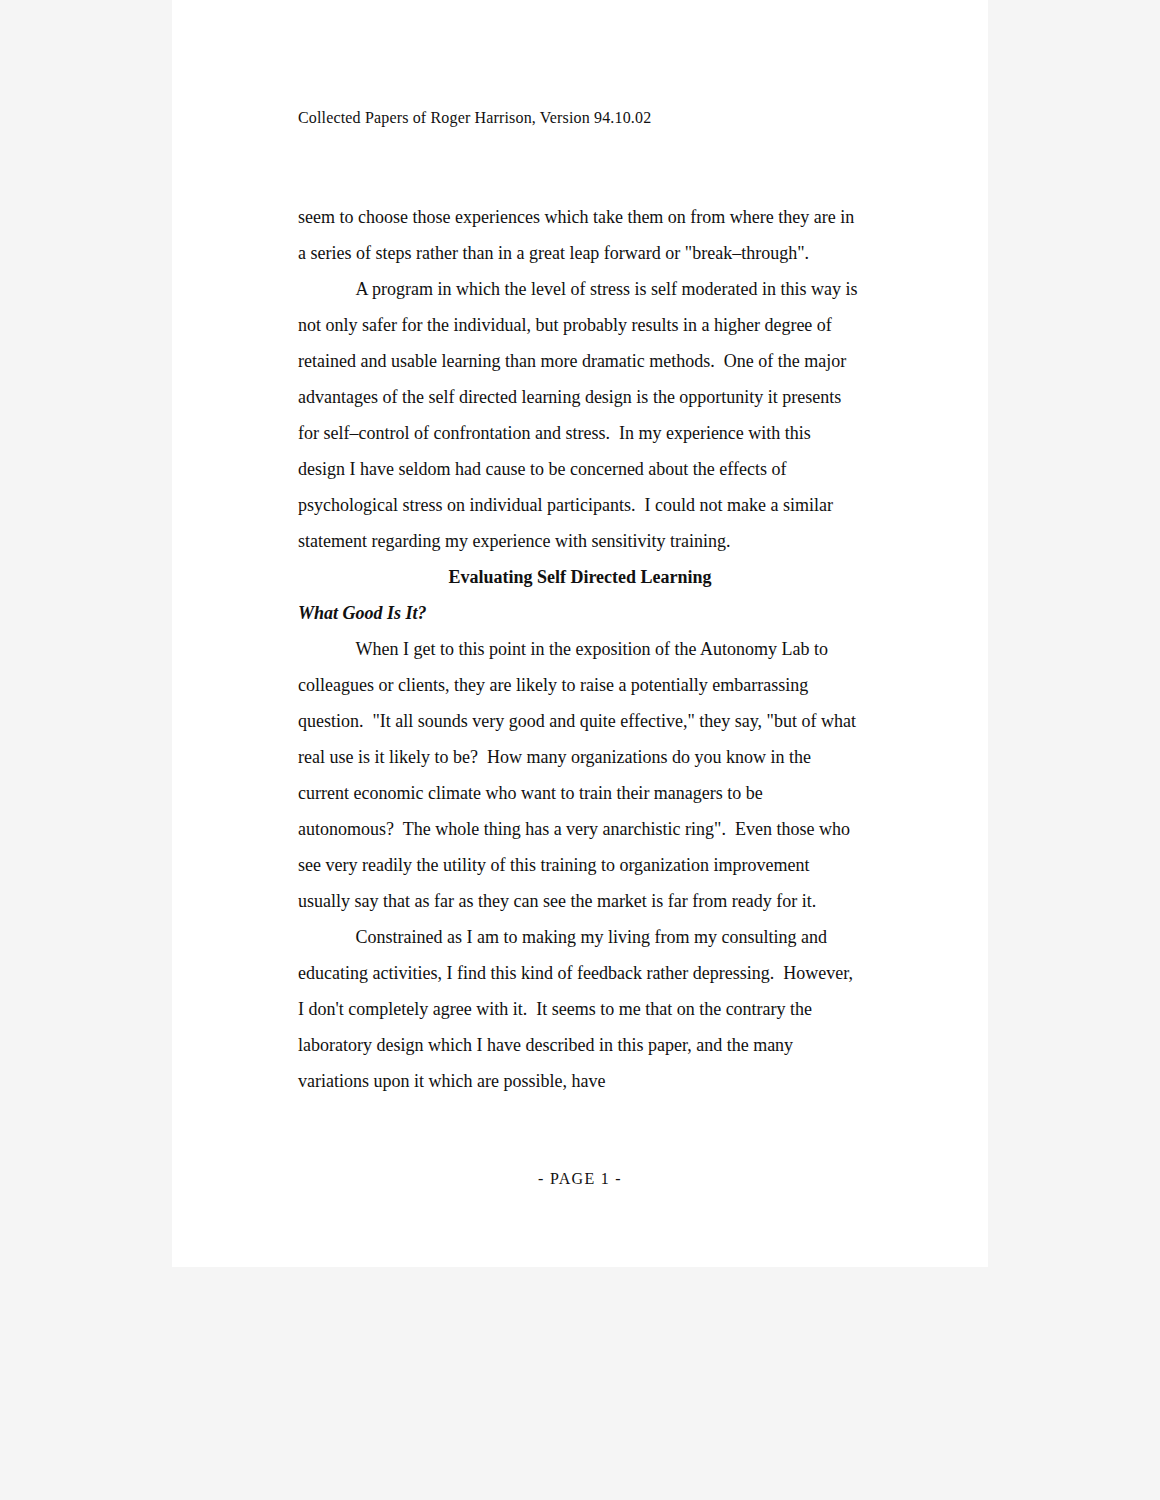Collected Papers of Roger Harrison, Version 94.10.02
seem to choose those experiences which take them on from where they are in a series of steps rather than in a great leap forward or "break–through".
A program in which the level of stress is self moderated in this way is not only safer for the individual, but probably results in a higher degree of retained and usable learning than more dramatic methods. One of the major advantages of the self directed learning design is the opportunity it presents for self–control of confrontation and stress. In my experience with this design I have seldom had cause to be concerned about the effects of psychological stress on individual participants. I could not make a similar statement regarding my experience with sensitivity training.
Evaluating Self Directed Learning
What Good Is It?
When I get to this point in the exposition of the Autonomy Lab to colleagues or clients, they are likely to raise a potentially embarrassing question. "It all sounds very good and quite effective," they say, "but of what real use is it likely to be? How many organizations do you know in the current economic climate who want to train their managers to be autonomous? The whole thing has a very anarchistic ring". Even those who see very readily the utility of this training to organization improvement usually say that as far as they can see the market is far from ready for it.
Constrained as I am to making my living from my consulting and educating activities, I find this kind of feedback rather depressing. However, I don't completely agree with it. It seems to me that on the contrary the laboratory design which I have described in this paper, and the many variations upon it which are possible, have
- PAGE 1 -